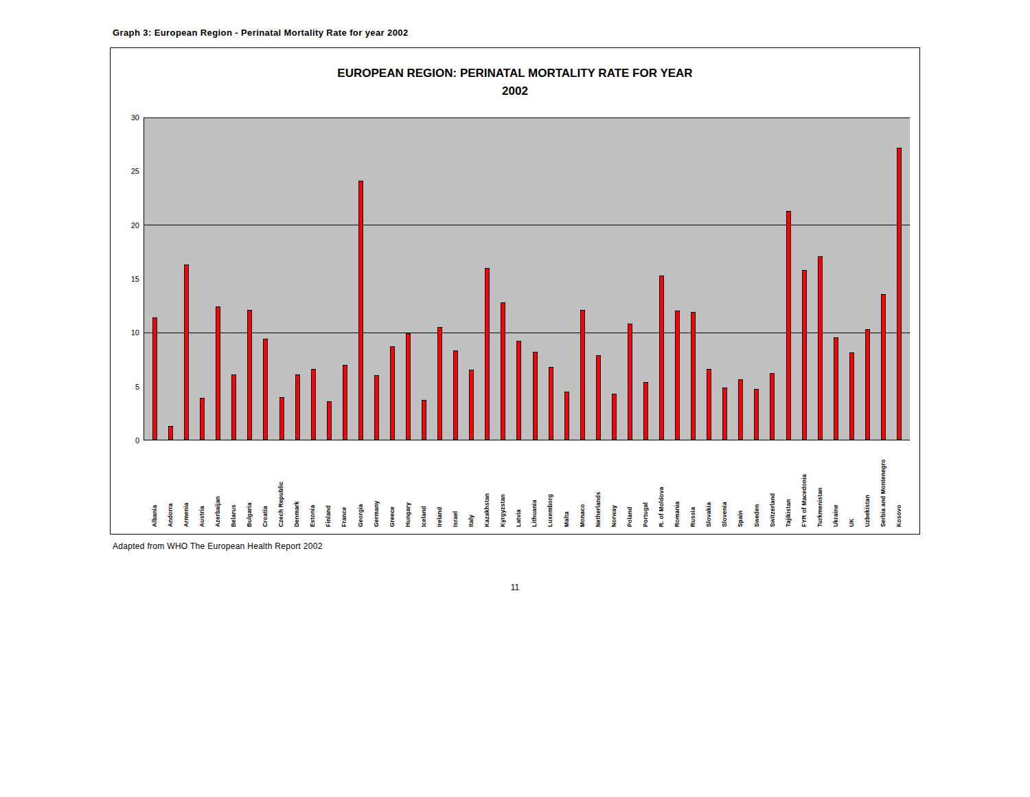Graph 3: European Region - Perinatal Mortality Rate for year 2002
EUROPEAN REGION: PERINATAL MORTALITY RATE FOR YEAR
2002
30
25
20
15
10
5
0
Albania
Andorra
Armenia
Austria
Azerbaijan
Belarus
Bulgaria
Croatia
Czech Republic
Denmark
Estonia
Finland
France
Georgia
Germany
Greece
Hungary
Iceland
Ireland
Israel
Italy
Kazakhstan
Kyrgyzstan
Latvia
Lithuania
Luxemborg
Malta
Monaco
Netherlands
Norway
Poland
Portugal
R. of Moldova
Romania
Russia
Slovakia
Slovenia
Spain
Sweden
Switzerland
Tajikistan
FYR of Macedonia
Turkmenistan
Ukraine
UK
Uzbekistan
Serbia and Montenegro
Kosovo
Adapted from WHO The European Health Report 2002
11